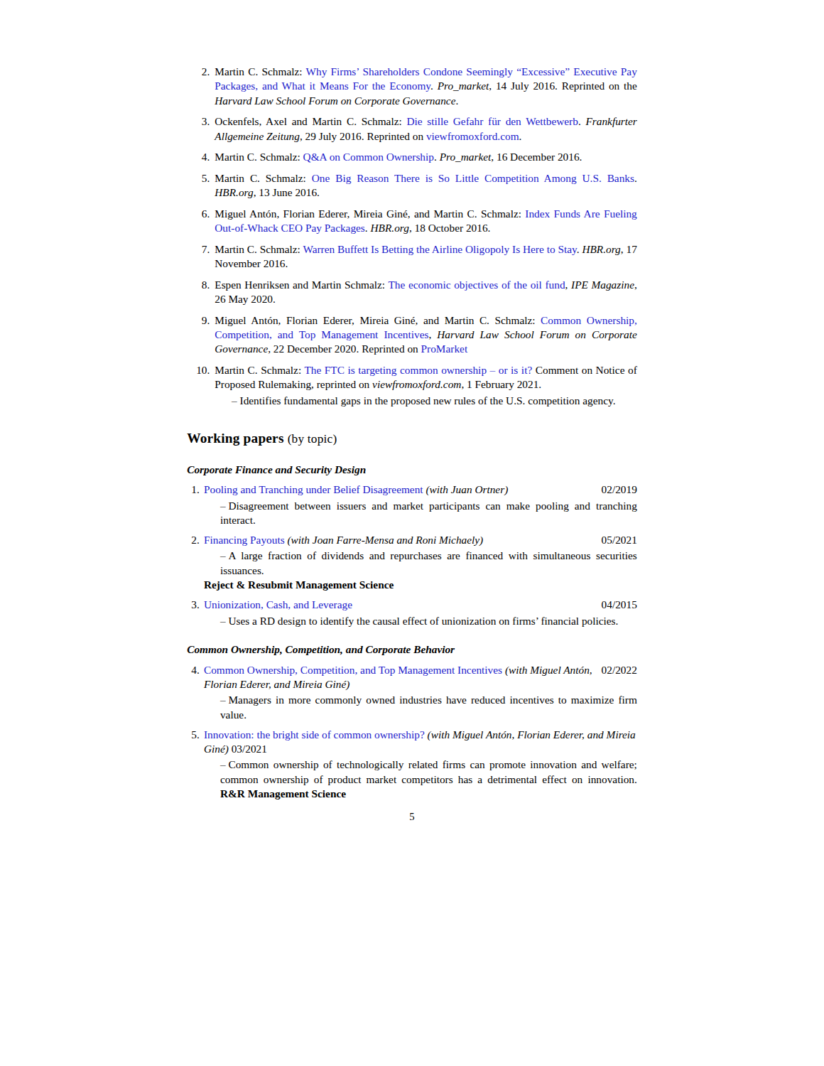2 Martin C. Schmalz: Why Firms’ Shareholders Condone Seemingly “Excessive” Executive Pay Packages, and What it Means For the Economy. Pro_market, 14 July 2016. Reprinted on the Harvard Law School Forum on Corporate Governance.
3 Ockenfels, Axel and Martin C. Schmalz: Die stille Gefahr für den Wettbewerb. Frankfurter Allgemeine Zeitung, 29 July 2016. Reprinted on viewfromoxford.com.
4 Martin C. Schmalz: Q&A on Common Ownership. Pro_market, 16 December 2016.
5 Martin C. Schmalz: One Big Reason There is So Little Competition Among U.S. Banks. HBR.org, 13 June 2016.
6 Miguel Antón, Florian Ederer, Mireia Giné, and Martin C. Schmalz: Index Funds Are Fueling Out-of-Whack CEO Pay Packages. HBR.org, 18 October 2016.
7 Martin C. Schmalz: Warren Buffett Is Betting the Airline Oligopoly Is Here to Stay. HBR.org, 17 November 2016.
8 Espen Henriksen and Martin Schmalz: The economic objectives of the oil fund, IPE Magazine, 26 May 2020.
9 Miguel Antón, Florian Ederer, Mireia Giné, and Martin C. Schmalz: Common Ownership, Competition, and Top Management Incentives, Harvard Law School Forum on Corporate Governance, 22 December 2020. Reprinted on ProMarket
10 Martin C. Schmalz: The FTC is targeting common ownership – or is it? Comment on Notice of Proposed Rulemaking, reprinted on viewfromoxford.com, 1 February 2021. – Identifies fundamental gaps in the proposed new rules of the U.S. competition agency.
Working papers (by topic)
Corporate Finance and Security Design
1 02/2019 Pooling and Tranching under Belief Disagreement (with Juan Ortner) –Disagreement between issuers and market participants can make pooling and tranching interact.
2 05/2021 Financing Payouts (with Joan Farre-Mensa and Roni Michaely) –A large fraction of dividends and repurchases are financed with simultaneous securities issuances.
Reject & Resubmit Management Science
3 04/2015 Unionization, Cash, and Leverage –Uses a RD design to identify the causal effect of unionization on firms’ financial policies.
Common Ownership, Competition, and Corporate Behavior
4 02/2022 Common Ownership, Competition, and Top Management Incentives (with Miguel Antón, Florian Ederer, and Mireia Giné) –Managers in more commonly owned industries have reduced incentives to maximize firm value.
5 Innovation: the bright side of common ownership? (with Miguel Antón, Florian Ederer, and Mireia Giné) 03/2021 –Common ownership of technologically related firms can promote innovation and welfare; common ownership of product market competitors has a detrimental effect on innovation. R&R Management Science
5